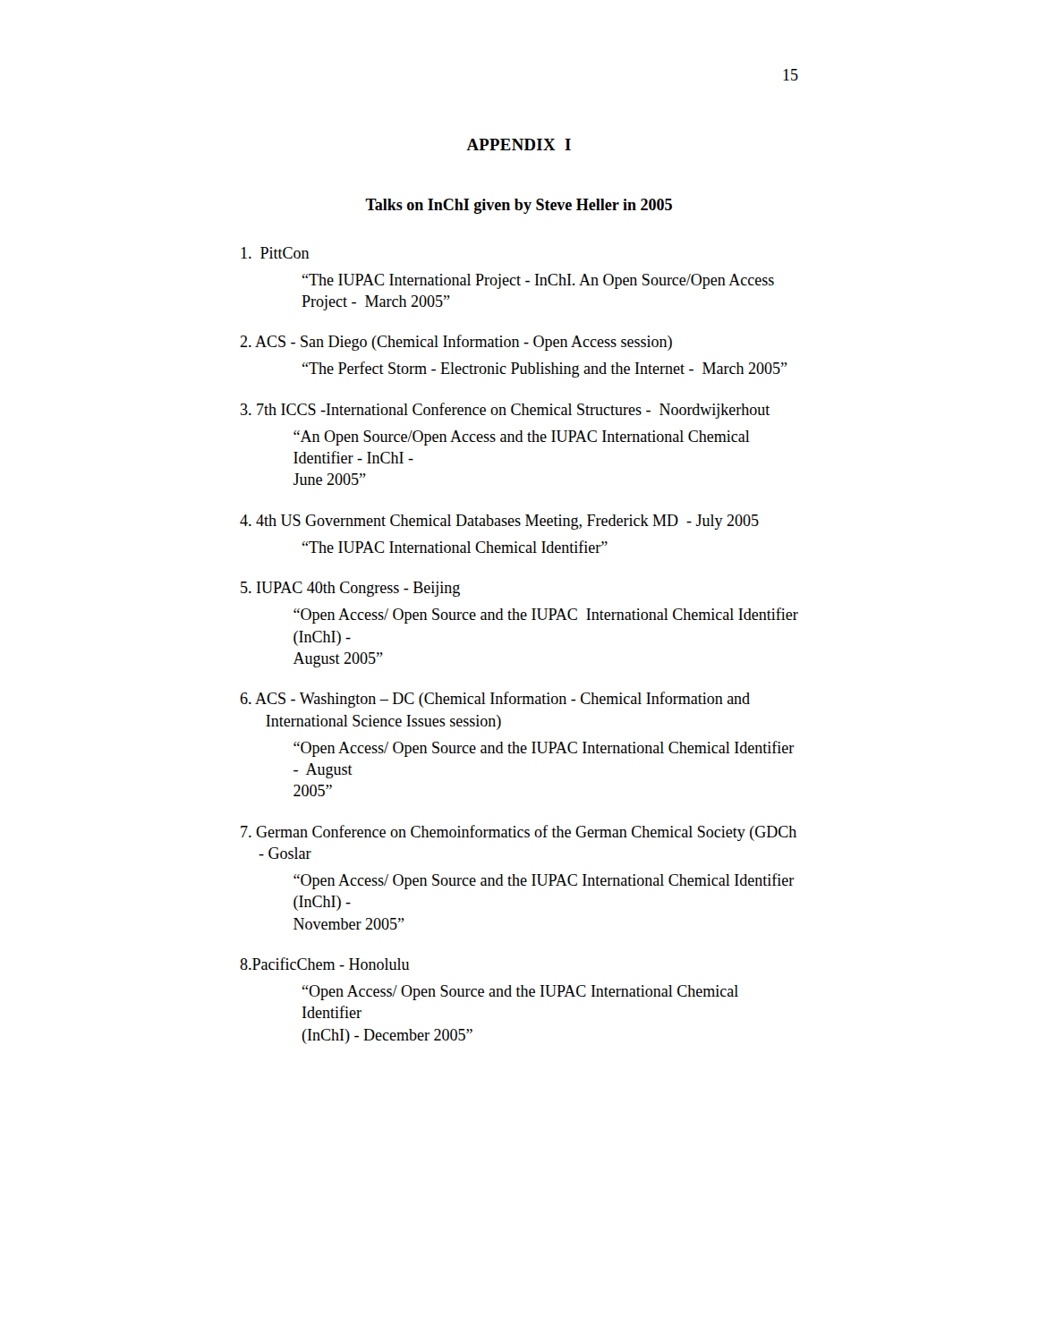15
APPENDIX I
Talks on InChI given by Steve Heller in 2005
1. PittCon
“The IUPAC International Project - InChI. An Open Source/Open Access
Project - March 2005”
2. ACS - San Diego (Chemical Information - Open Access session)
“The Perfect Storm - Electronic Publishing and the Internet - March 2005”
3. 7th ICCS -International Conference on Chemical Structures - Noordwijkerhout
“An Open Source/Open Access and the IUPAC International Chemical Identifier - InChI -
June 2005”
4. 4th US Government Chemical Databases Meeting, Frederick MD - July 2005
“The IUPAC International Chemical Identifier”
5. IUPAC 40th Congress - Beijing
“Open Access/ Open Source and the IUPAC International Chemical Identifier (InChI) -
August 2005”
6. ACS - Washington – DC (Chemical Information - Chemical Information and International Science Issues session)
“Open Access/ Open Source and the IUPAC International Chemical Identifier - August
2005”
7. German Conference on Chemoinformatics of the German Chemical Society (GDCh - Goslar
“Open Access/ Open Source and the IUPAC International Chemical Identifier (InChI) -
November 2005”
8.PacificChem - Honolulu
“Open Access/ Open Source and the IUPAC International Chemical Identifier
(InChI) - December 2005”